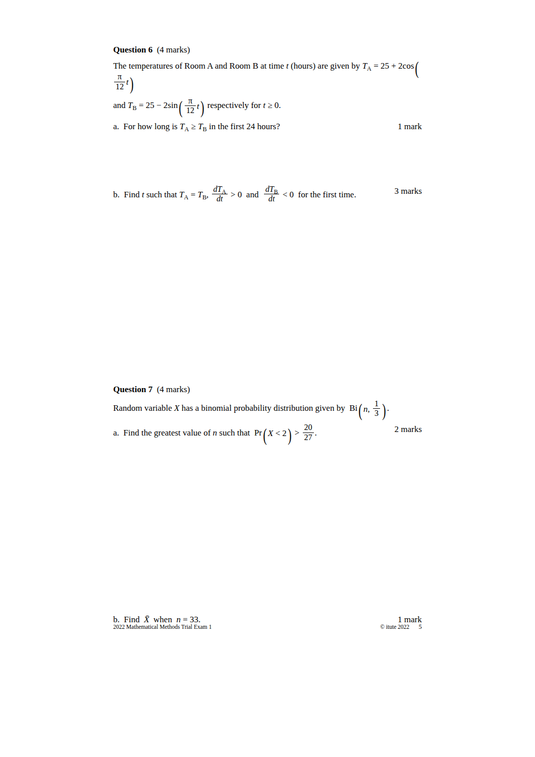Question 6 (4 marks)
The temperatures of Room A and Room B at time t (hours) are given by TA = 25 + 2cos(π 12 t)
and TB = 25 − 2sin(π 12 t) respectively for t ≥ 0.
a. For how long is TA ≥ TB in the first 24 hours? 1 mark
b. Find t such that TA = TB, dTA dt > 0 and dTB dt < 0 for the first time. 3 marks
Question 7 (4 marks)
Random variable X has a binomial probability distribution given by Bi(n, 13).
a. Find the greatest value of n such that Pr(X < 2) > 2027. 2 marks
b. Find X̄ when n = 33. 1 mark
2022 Mathematical Methods Trial Exam 1 © itute 2022 5